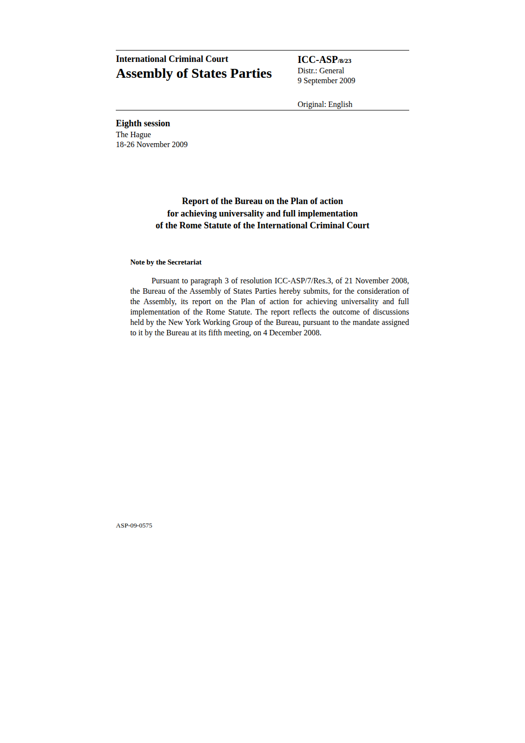| International Criminal Court | ICC-ASP /8/23 |
| Assembly of States Parties | Distr.: General 9 September 2009 Original: English |
Eighth session
The Hague
18-26 November 2009
Report of the Bureau on the Plan of action
for achieving universality and full implementation
of the Rome Statute of the International Criminal Court
Note by the Secretariat
Pursuant to paragraph 3 of resolution ICC-ASP/7/Res.3, of 21 November 2008, the Bureau of the Assembly of States Parties hereby submits, for the consideration of the Assembly, its report on the Plan of action for achieving universality and full implementation of the Rome Statute. The report reflects the outcome of discussions held by the New York Working Group of the Bureau, pursuant to the mandate assigned to it by the Bureau at its fifth meeting, on 4 December 2008.
ASP-09-0575